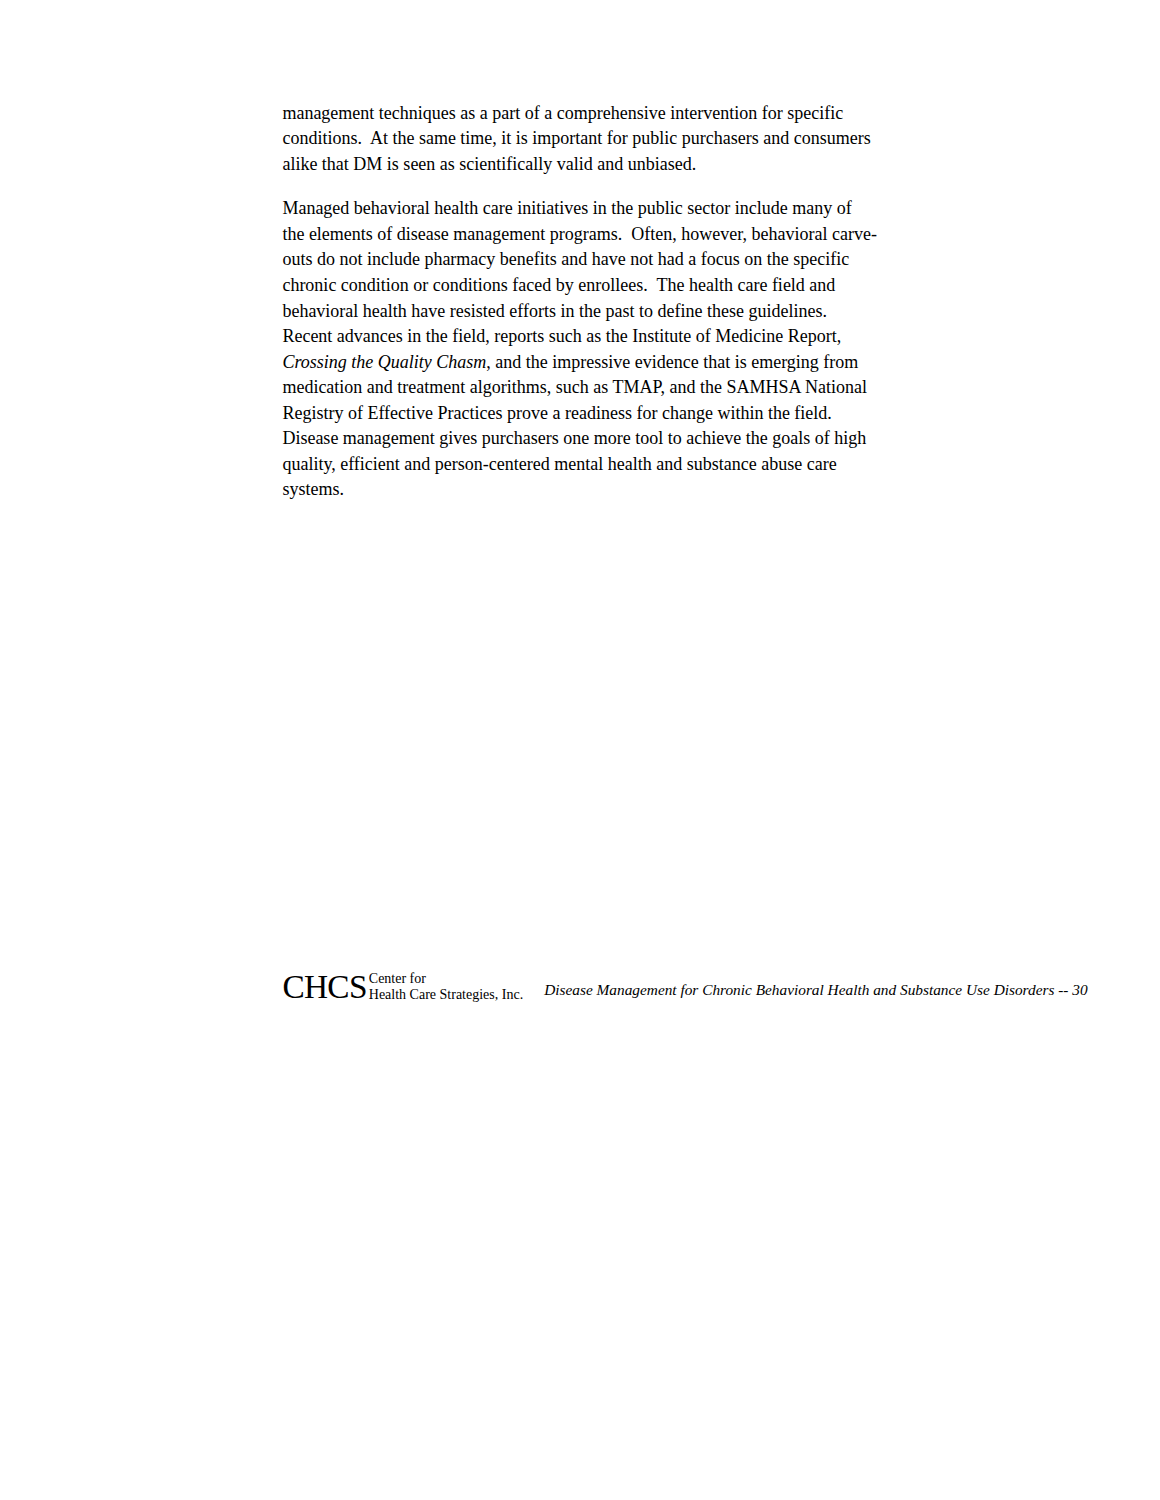management techniques as a part of a comprehensive intervention for specific conditions. At the same time, it is important for public purchasers and consumers alike that DM is seen as scientifically valid and unbiased.
Managed behavioral health care initiatives in the public sector include many of the elements of disease management programs. Often, however, behavioral carve-outs do not include pharmacy benefits and have not had a focus on the specific chronic condition or conditions faced by enrollees. The health care field and behavioral health have resisted efforts in the past to define these guidelines. Recent advances in the field, reports such as the Institute of Medicine Report, Crossing the Quality Chasm, and the impressive evidence that is emerging from medication and treatment algorithms, such as TMAP, and the SAMHSA National Registry of Effective Practices prove a readiness for change within the field. Disease management gives purchasers one more tool to achieve the goals of high quality, efficient and person-centered mental health and substance abuse care systems.
CHCS Center for Health Care Strategies, Inc.
Disease Management for Chronic Behavioral Health and Substance Use Disorders -- 30